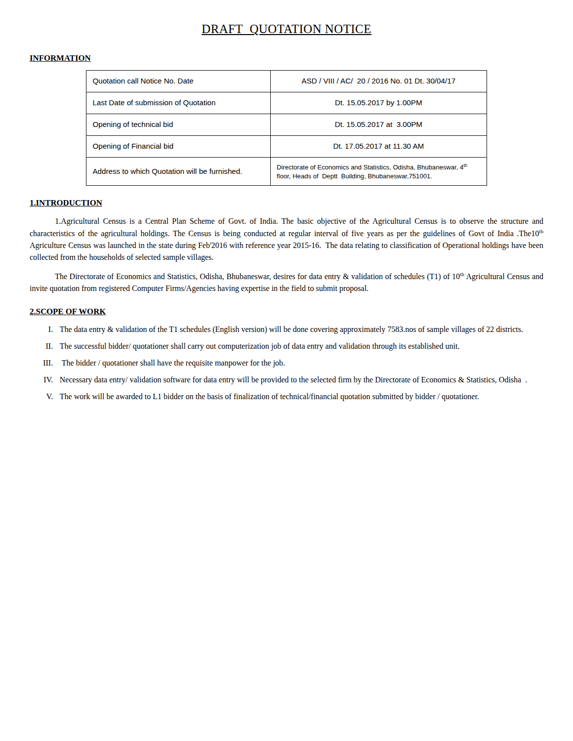DRAFT QUOTATION NOTICE
INFORMATION
| Quotation call Notice No. Date | ASD / VIII / AC/ 20 / 2016 No. 01 Dt. 30/04/17 |
| Last Date of submission of Quotation | Dt. 15.05.2017 by 1.00PM |
| Opening of technical bid | Dt. 15.05.2017 at 3.00PM |
| Opening of Financial bid | Dt. 17.05.2017 at 11.30 AM |
| Address to which Quotation will be furnished. | Directorate of Economics and Statistics, Odisha, Bhubaneswar, 4 th floor, Heads of Deptt Building, Bhubaneswar,751001. |
1.INTRODUCTION
1.Agricultural Census is a Central Plan Scheme of Govt. of India. The basic objective of the Agricultural Census is to observe the structure and characteristics of the agricultural holdings. The Census is being conducted at regular interval of five years as per the guidelines of Govt of India .The10th Agriculture Census was launched in the state during Feb'2016 with reference year 2015-16. The data relating to classification of Operational holdings have been collected from the households of selected sample villages.
The Directorate of Economics and Statistics, Odisha, Bhubaneswar, desires for data entry & validation of schedules (T1) of 10th Agricultural Census and invite quotation from registered Computer Firms/Agencies having expertise in the field to submit proposal.
2.SCOPE OF WORK
The data entry & validation of the T1 schedules (English version) will be done covering approximately 7583.nos of sample villages of 22 districts.
The successful bidder/ quotationer shall carry out computerization job of data entry and validation through its established unit.
The bidder / quotationer shall have the requisite manpower for the job.
Necessary data entry/ validation software for data entry will be provided to the selected firm by the Directorate of Economics & Statistics, Odisha .
The work will be awarded to L1 bidder on the basis of finalization of technical/financial quotation submitted by bidder / quotationer.